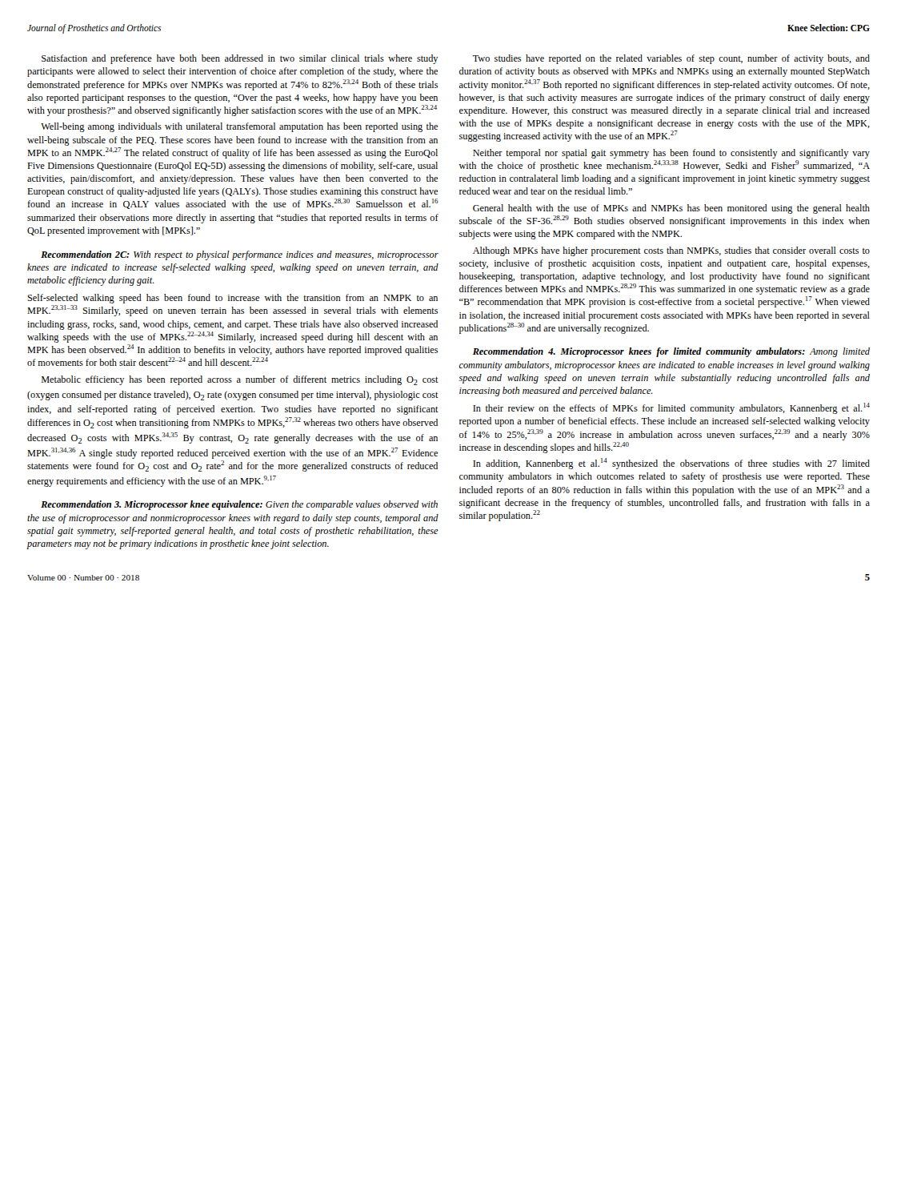Journal of Prosthetics and Orthotics Knee Selection: CPG
Satisfaction and preference have both been addressed in two similar clinical trials where study participants were allowed to select their intervention of choice after completion of the study, where the demonstrated preference for MPKs over NMPKs was reported at 74% to 82%.23,24 Both of these trials also reported participant responses to the question, “Over the past 4 weeks, how happy have you been with your prosthesis?” and observed significantly higher satisfaction scores with the use of an MPK.23,24
Well-being among individuals with unilateral transfemoral amputation has been reported using the well-being subscale of the PEQ. These scores have been found to increase with the transition from an MPK to an NMPK.24,27 The related construct of quality of life has been assessed as using the EuroQol Five Dimensions Questionnaire (EuroQol EQ-5D) assessing the dimensions of mobility, self-care, usual activities, pain/discomfort, and anxiety/depression. These values have then been converted to the European construct of quality-adjusted life years (QALYs). Those studies examining this construct have found an increase in QALY values associated with the use of MPKs.28,30 Samuelsson et al.16 summarized their observations more directly in asserting that “studies that reported results in terms of QoL presented improvement with [MPKs].”
Recommendation 2C: With respect to physical performance indices and measures, microprocessor knees are indicated to increase self-selected walking speed, walking speed on uneven terrain, and metabolic efficiency during gait.
Self-selected walking speed has been found to increase with the transition from an NMPK to an MPK.23,31–33 Similarly, speed on uneven terrain has been assessed in several trials with elements including grass, rocks, sand, wood chips, cement, and carpet. These trials have also observed increased walking speeds with the use of MPKs.22–24,34 Similarly, increased speed during hill descent with an MPK has been observed.24 In addition to benefits in velocity, authors have reported improved qualities of movements for both stair descent22–24 and hill descent.22,24
Metabolic efficiency has been reported across a number of different metrics including O2 cost (oxygen consumed per distance traveled), O2 rate (oxygen consumed per time interval), physiologic cost index, and self-reported rating of perceived exertion. Two studies have reported no significant differences in O2 cost when transitioning from NMPKs to MPKs,27,32 whereas two others have observed decreased O2 costs with MPKs.34,35 By contrast, O2 rate generally decreases with the use of an MPK.31,34,36 A single study reported reduced perceived exertion with the use of an MPK.27 Evidence statements were found for O2 cost and O2 rate2 and for the more generalized constructs of reduced energy requirements and efficiency with the use of an MPK.9,17
Recommendation 3. Microprocessor knee equivalence: Given the comparable values observed with the use of microprocessor and nonmicroprocessor knees with regard to daily step counts, temporal and spatial gait symmetry, self-reported general health, and total costs of prosthetic rehabilitation, these parameters may not be primary indications in prosthetic knee joint selection.
Two studies have reported on the related variables of step count, number of activity bouts, and duration of activity bouts as observed with MPKs and NMPKs using an externally mounted StepWatch activity monitor.24,37 Both reported no significant differences in step-related activity outcomes. Of note, however, is that such activity measures are surrogate indices of the primary construct of daily energy expenditure. However, this construct was measured directly in a separate clinical trial and increased with the use of MPKs despite a nonsignificant decrease in energy costs with the use of the MPK, suggesting increased activity with the use of an MPK.27
Neither temporal nor spatial gait symmetry has been found to consistently and significantly vary with the choice of prosthetic knee mechanism.24,33,38 However, Sedki and Fisher9 summarized, “A reduction in contralateral limb loading and a significant improvement in joint kinetic symmetry suggest reduced wear and tear on the residual limb.”
General health with the use of MPKs and NMPKs has been monitored using the general health subscale of the SF-36.28,29 Both studies observed nonsignificant improvements in this index when subjects were using the MPK compared with the NMPK.
Although MPKs have higher procurement costs than NMPKs, studies that consider overall costs to society, inclusive of prosthetic acquisition costs, inpatient and outpatient care, hospital expenses, housekeeping, transportation, adaptive technology, and lost productivity have found no significant differences between MPKs and NMPKs.28,29 This was summarized in one systematic review as a grade “B” recommendation that MPK provision is cost-effective from a societal perspective.17 When viewed in isolation, the increased initial procurement costs associated with MPKs have been reported in several publications28–30 and are universally recognized.
Recommendation 4. Microprocessor knees for limited community ambulators: Among limited community ambulators, microprocessor knees are indicated to enable increases in level ground walking speed and walking speed on uneven terrain while substantially reducing uncontrolled falls and increasing both measured and perceived balance.
In their review on the effects of MPKs for limited community ambulators, Kannenberg et al.14 reported upon a number of beneficial effects. These include an increased self-selected walking velocity of 14% to 25%,23,39 a 20% increase in ambulation across uneven surfaces,22,39 and a nearly 30% increase in descending slopes and hills.22,40
In addition, Kannenberg et al.14 synthesized the observations of three studies with 27 limited community ambulators in which outcomes related to safety of prosthesis use were reported. These included reports of an 80% reduction in falls within this population with the use of an MPK23 and a significant decrease in the frequency of stumbles, uncontrolled falls, and frustration with falls in a similar population.22
Volume 00 · Number 00 · 2018 5